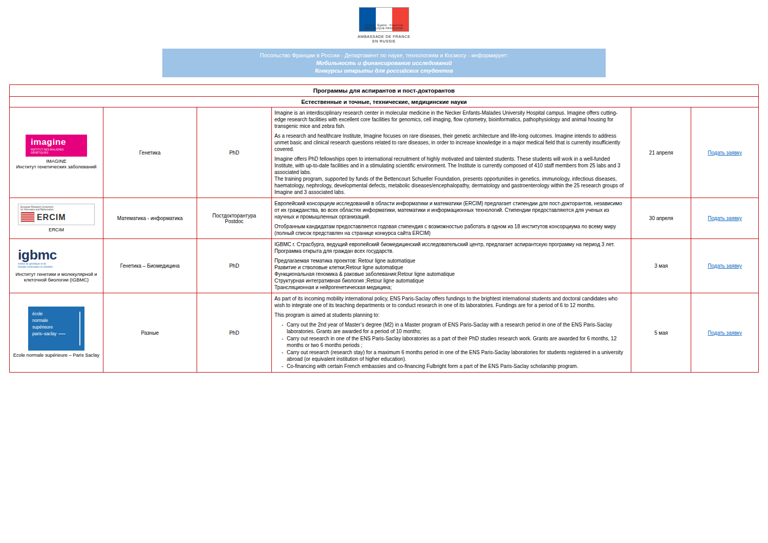Liberté · Égalité · Fraternité
RÉPUBLIQUE FRANÇAISE
AMBASSADE DE FRANCE
EN RUSSIE
Посольство Франции в России - Департамент по науке, технологиям и Космосу - информирует:
Мобильность и финансирование исследований
Конкурсы открыты для российских студентов
| Программы для аспирантов и пост-докторантов |
| --- |
| Естественные и точные, технические, медицинские науки |
| imagine Institut des maladies génétiques IMAGINE Институт генетических заболеваний | Генетика | PhD | Imagine is an interdisciplinary research center in molecular medicine in the Necker Enfants-Malades University Hospital campus. Imagine offers cutting-edge research facilities with excellent core facilities for genomics, cell imaging, flow cytometry, bioinformatics, pathophysiology and animal housing for transgenic mice and zebra fish. As a research and healthcare Institute, Imagine focuses on rare diseases, their genetic architecture and life-long outcomes. Imagine intends to address unmet basic and clinical research questions related to rare diseases, in order to increase knowledge in a major medical field that is currently insufficiently covered. Imagine offers PhD fellowships open to international recruitment of highly motivated and talented students. These students will work in a well-funded Institute, with up-to-date facilities and in a stimulating scientific environment. The Institute is currently composed of 410 staff members from 25 labs and 3 associated labs. The training program, supported by funds of the Bettencourt Schueller Foundation, presents opportunities in genetics, immunology, infectious diseases, haematology, nephrology, developmental defects, metabolic diseases/encephalopathy, dermatology and gastroenterology within the 25 research groups of Imagine and 3 associated labs. | 21 апреля | Подать заявку |
| European Research Consortium for Informatics and Mathematics ERCIM ERCIM | Математика - информатика | Постдокторантура Postdoc | Европейский консорциум исследований в области информатики и математики (ERCIM) предлагает стипендии для пост-докторантов, независимо от их гражданства, во всех областях информатики, математики и информационных технологий. Стипендии предоставляются для ученых из научных и промышленных организаций. Отобранным кандидатам предоставляется годовая стипендия с возможностью работать в одном из 18 институтов консорциума по всему миру (полный список представлен на странице конкурса сайта ERCIM) | 30 апреля | Подать заявку |
| igbmc institut de génétique et de biologie moléculaire et cellulaire Институт генетики и молекулярной и клеточной биологии (IGBMC) | Генетика – Биомедицина | PhD | IGBMC г. Страсбурга, ведущий европейский биомедицинский исследовательский центр, предлагает аспирантскую программу на период 3 лет. Программа открыта для граждан всех государств. Предлагаемая тематика проектов: Retour ligne automatique Развитие и стволовые клетки;Retour ligne automatique Функциональная геномика & раковые заболевания;Retour ligne automatique Структурная интегративная биология ;Retour ligne automatique Трансляционная и нейрогенетическая медицина; | 3 мая | Подать заявку |
| école normale supérieure paris–saclay Ecole normale supérieure – Paris Saclay | Разные | PhD | As part of its incoming mobility international policy, ENS Paris-Saclay offers fundings to the brightest international students and doctoral candidates who wish to integrate one of its teaching departments or to conduct research in one of its laboratories. Fundings are for a period of 6 to 12 months. This program is aimed at students planning to: Carry out the 2nd year of Master’s degree (M2) in a Master program of ENS Paris-Saclay with a research period in one of the ENS Paris-Saclay laboratories. Grants are awarded for a period of 10 months; Carry out research in one of the ENS Paris-Saclay laboratories as a part of their PhD studies research work. Grants are awarded for 6 months, 12 months or two 6 months periods ; Carry out research (research stay) for a maximum 6 months period in one of the ENS Paris-Saclay laboratories for students registered in a university abroad (or equivalent institution of higher education). Co-financing with certain French embassies and co-financing Fulbright form a part of the ENS Paris-Saclay scholarship program. | 5 мая | Подать заявку |